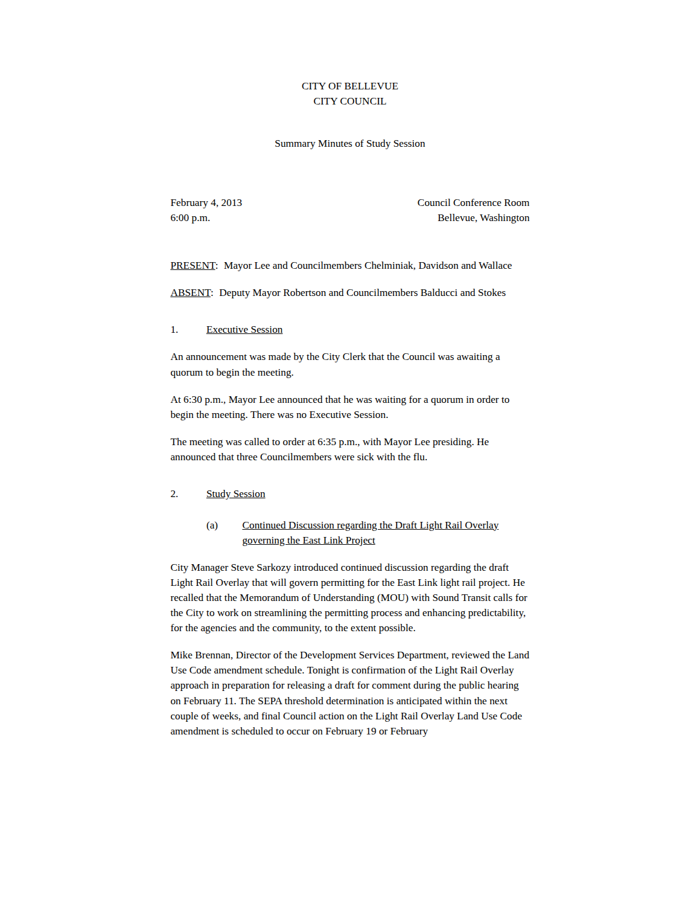CITY OF BELLEVUE
CITY COUNCIL
Summary Minutes of Study Session
| February 4, 2013 | Council Conference Room |
| 6:00 p.m. | Bellevue, Washington |
PRESENT:Mayor Lee and Councilmembers Chelminiak, Davidson and Wallace
ABSENT:Deputy Mayor Robertson and Councilmembers Balducci and Stokes
1. Executive Session
An announcement was made by the City Clerk that the Council was awaiting a quorum to begin the meeting.
At 6:30 p.m., Mayor Lee announced that he was waiting for a quorum in order to begin the meeting. There was no Executive Session.
The meeting was called to order at 6:35 p.m., with Mayor Lee presiding. He announced that three Councilmembers were sick with the flu.
2. Study Session
(a) Continued Discussion regarding the Draft Light Rail Overlay governing the East Link Project
City Manager Steve Sarkozy introduced continued discussion regarding the draft Light Rail Overlay that will govern permitting for the East Link light rail project. He recalled that the Memorandum of Understanding (MOU) with Sound Transit calls for the City to work on streamlining the permitting process and enhancing predictability, for the agencies and the community, to the extent possible.
Mike Brennan, Director of the Development Services Department, reviewed the Land Use Code amendment schedule. Tonight is confirmation of the Light Rail Overlay approach in preparation for releasing a draft for comment during the public hearing on February 11. The SEPA threshold determination is anticipated within the next couple of weeks, and final Council action on the Light Rail Overlay Land Use Code amendment is scheduled to occur on February 19 or February